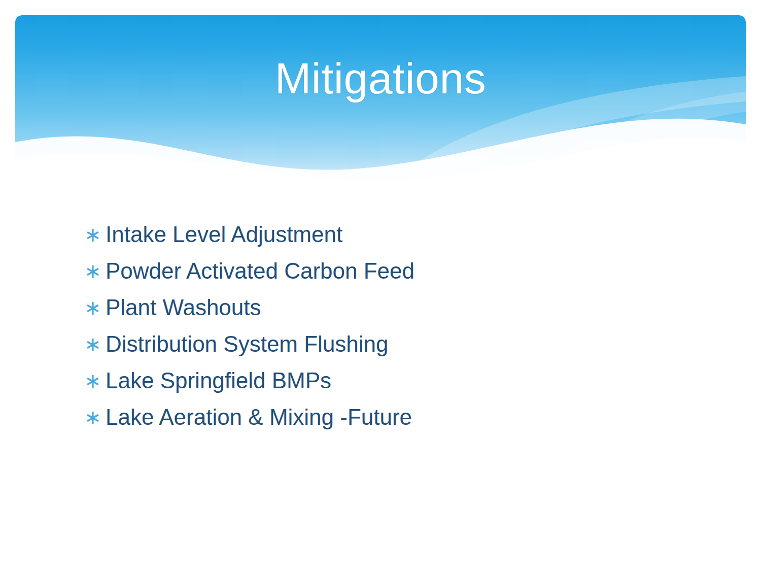Mitigations
Intake Level Adjustment
Powder Activated Carbon Feed
Plant Washouts
Distribution System Flushing
Lake Springfield BMPs
Lake Aeration & Mixing -Future